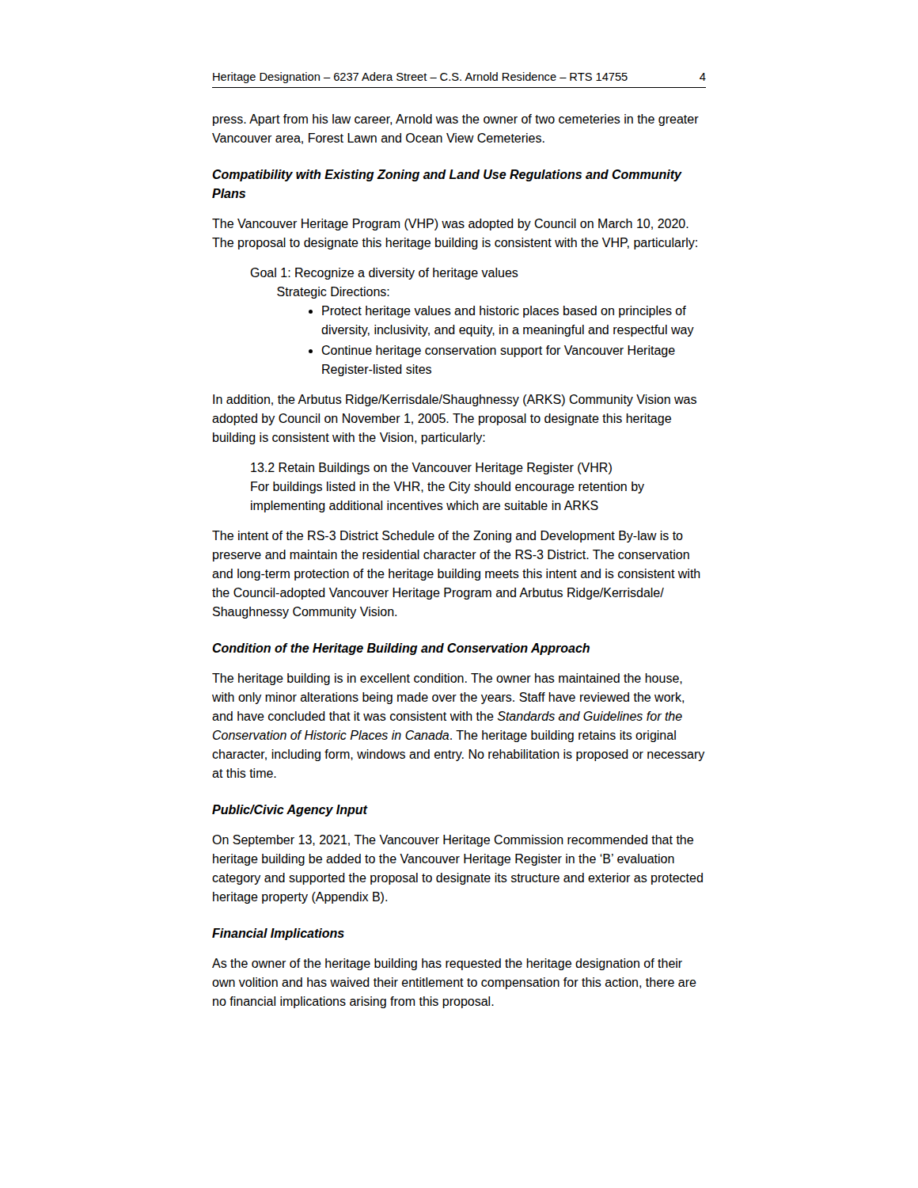Heritage Designation – 6237 Adera Street – C.S. Arnold Residence – RTS 14755 4
press. Apart from his law career, Arnold was the owner of two cemeteries in the greater Vancouver area, Forest Lawn and Ocean View Cemeteries.
Compatibility with Existing Zoning and Land Use Regulations and Community Plans
The Vancouver Heritage Program (VHP) was adopted by Council on March 10, 2020. The proposal to designate this heritage building is consistent with the VHP, particularly:
Goal 1: Recognize a diversity of heritage values
Strategic Directions:
Protect heritage values and historic places based on principles of diversity, inclusivity, and equity, in a meaningful and respectful way
Continue heritage conservation support for Vancouver Heritage Register-listed sites
In addition, the Arbutus Ridge/Kerrisdale/Shaughnessy (ARKS) Community Vision was adopted by Council on November 1, 2005. The proposal to designate this heritage building is consistent with the Vision, particularly:
13.2 Retain Buildings on the Vancouver Heritage Register (VHR)
For buildings listed in the VHR, the City should encourage retention by implementing additional incentives which are suitable in ARKS
The intent of the RS-3 District Schedule of the Zoning and Development By-law is to preserve and maintain the residential character of the RS-3 District. The conservation and long-term protection of the heritage building meets this intent and is consistent with the Council-adopted Vancouver Heritage Program and Arbutus Ridge/Kerrisdale/ Shaughnessy Community Vision.
Condition of the Heritage Building and Conservation Approach
The heritage building is in excellent condition. The owner has maintained the house, with only minor alterations being made over the years. Staff have reviewed the work, and have concluded that it was consistent with the Standards and Guidelines for the Conservation of Historic Places in Canada. The heritage building retains its original character, including form, windows and entry. No rehabilitation is proposed or necessary at this time.
Public/Civic Agency Input
On September 13, 2021, The Vancouver Heritage Commission recommended that the heritage building be added to the Vancouver Heritage Register in the ‘B’ evaluation category and supported the proposal to designate its structure and exterior as protected heritage property (Appendix B).
Financial Implications
As the owner of the heritage building has requested the heritage designation of their own volition and has waived their entitlement to compensation for this action, there are no financial implications arising from this proposal.